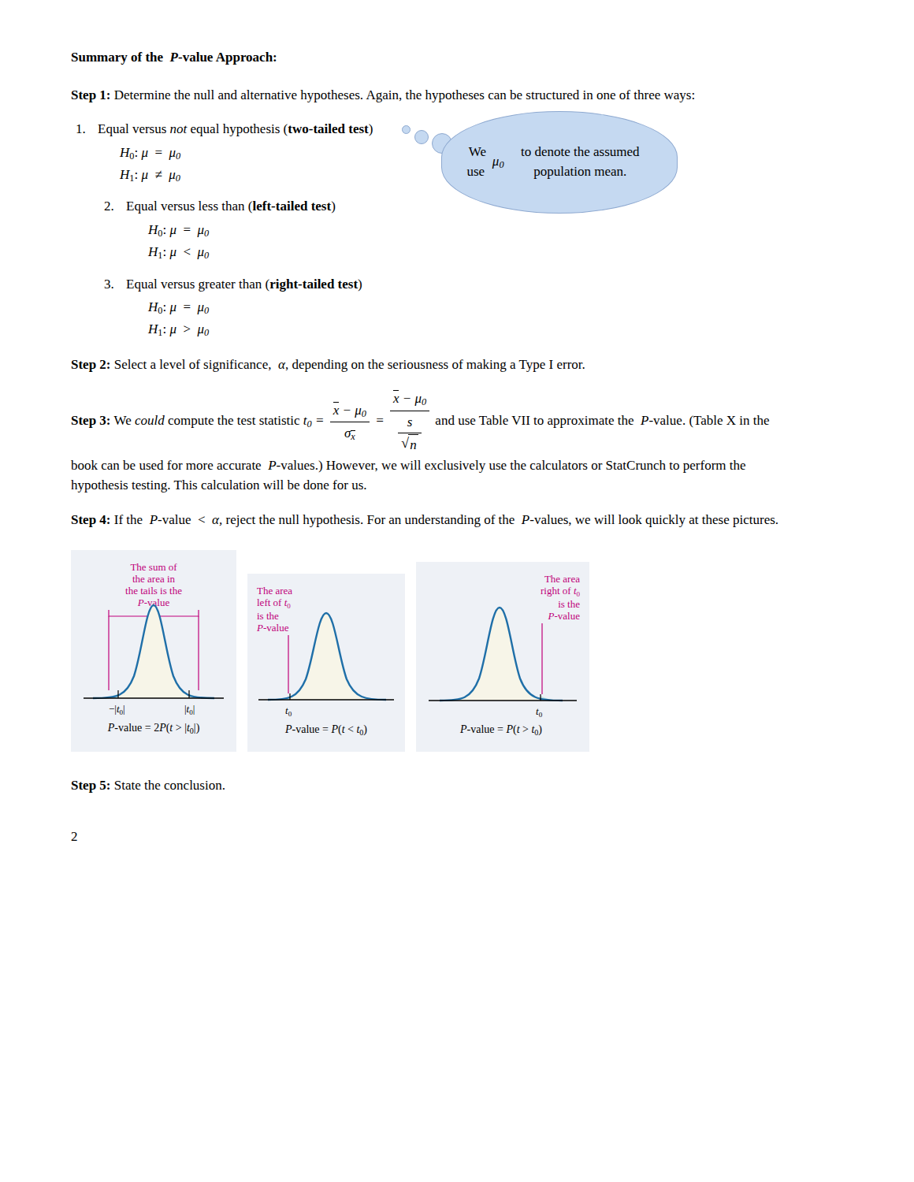Summary of the P-value Approach:
Step 1: Determine the null and alternative hypotheses. Again, the hypotheses can be structured in one of three ways:
We use μ0 to denote the assumed population mean.
Equal versus not equal hypothesis (two-tailed test)
H0: μ = μ0
H1: μ ≠ μ0
Equal versus less than (left-tailed test)
H0: μ = μ0
H1: μ < μ0
Equal versus greater than (right-tailed test)
H0: μ = μ0
H1: μ > μ0
Step 2: Select a level of significance, α, depending on the seriousness of making a Type I error.
Step 3: We could compute the test statistic t0 = x − μ0 σx = x − μ0 s n and use Table VII to approximate the P-value. (Table X in the book can be used for more accurate P-values.) However, we will exclusively use the calculators or StatCrunch to perform the hypothesis testing. This calculation will be done for us.
Step 4: If the P-value < α, reject the null hypothesis. For an understanding of the P-values, we will look quickly at these pictures.
The sum of the area in the tails is the P-value −|t0| |t0| P-value = 2P(t > |t0|)
The area left of t0 is the P-value t0 P-value = P(t < t0)
The area right of t0 is the P-value t0 P-value = P(t > t0)
Step 5: State the conclusion.
2